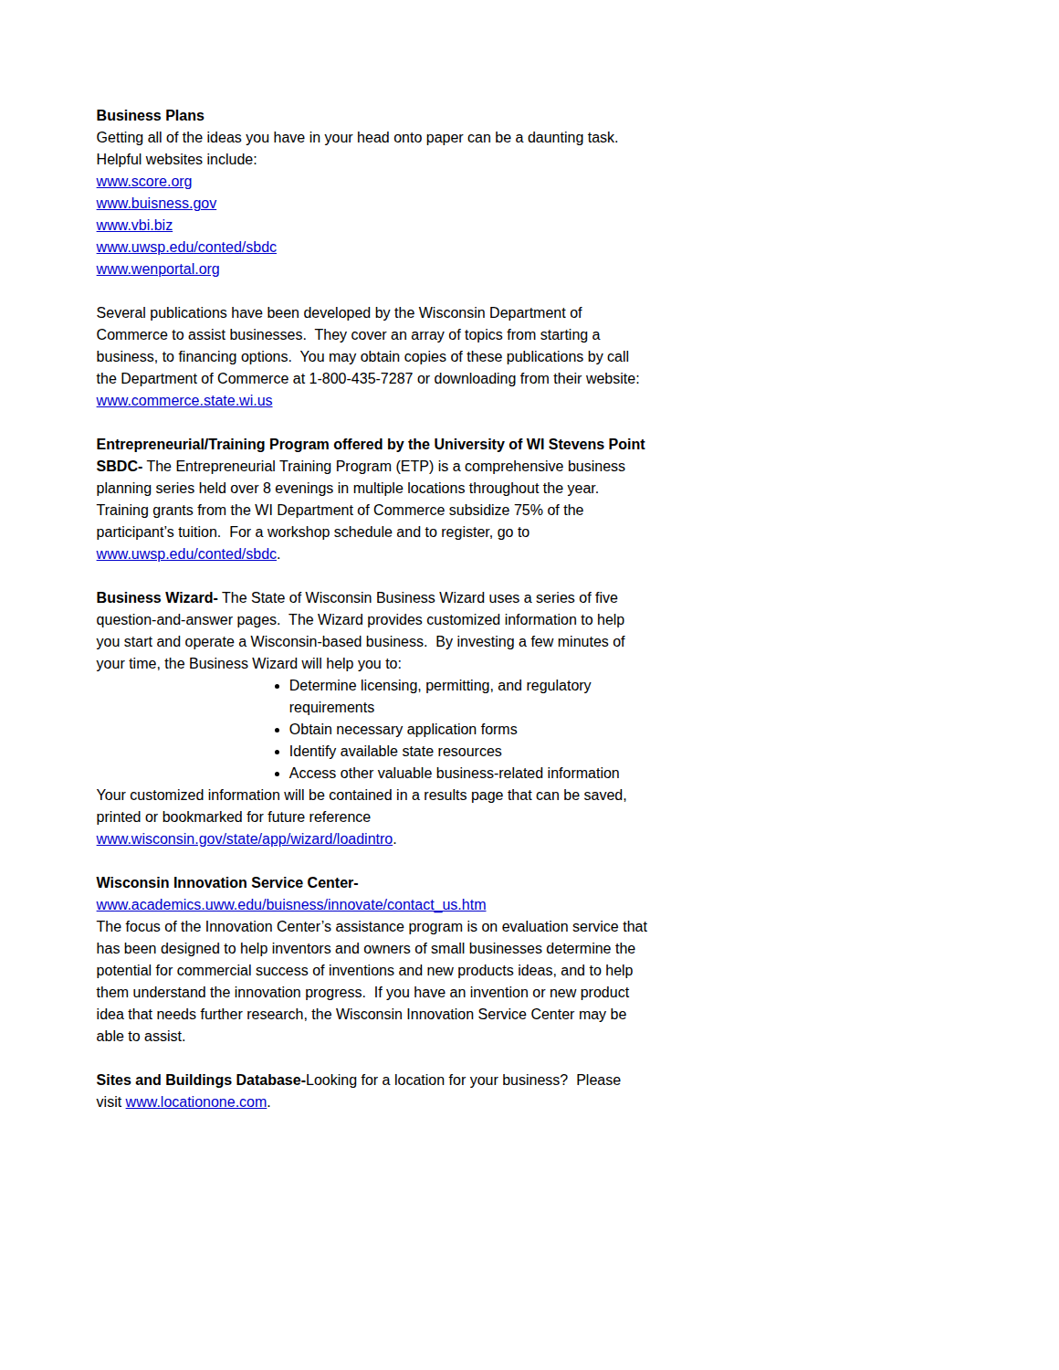Business Plans
Getting all of the ideas you have in your head onto paper can be a daunting task. Helpful websites include:
www.score.org www.buisness.gov www.vbi.biz www.uwsp.edu/conted/sbdc www.wenportal.org
Several publications have been developed by the Wisconsin Department of Commerce to assist businesses. They cover an array of topics from starting a business, to financing options. You may obtain copies of these publications by call the Department of Commerce at 1-800-435-7287 or downloading from their website: www.commerce.state.wi.us
Entrepreneurial/Training Program offered by the University of WI Stevens Point SBDC- The Entrepreneurial Training Program (ETP) is a comprehensive business planning series held over 8 evenings in multiple locations throughout the year. Training grants from the WI Department of Commerce subsidize 75% of the participant’s tuition. For a workshop schedule and to register, go to www.uwsp.edu/conted/sbdc.
Business Wizard- The State of Wisconsin Business Wizard uses a series of five question-and-answer pages. The Wizard provides customized information to help you start and operate a Wisconsin-based business. By investing a few minutes of your time, the Business Wizard will help you to:
Determine licensing, permitting, and regulatory requirements
Obtain necessary application forms
Identify available state resources
Access other valuable business-related information
Your customized information will be contained in a results page that can be saved, printed or bookmarked for future reference www.wisconsin.gov/state/app/wizard/loadintro.
Wisconsin Innovation Service Center- www.academics.uww.edu/buisness/innovate/contact_us.htm
The focus of the Innovation Center’s assistance program is on evaluation service that has been designed to help inventors and owners of small businesses determine the potential for commercial success of inventions and new products ideas, and to help them understand the innovation progress. If you have an invention or new product idea that needs further research, the Wisconsin Innovation Service Center may be able to assist.
Sites and Buildings Database-Looking for a location for your business? Please visit www.locationone.com.